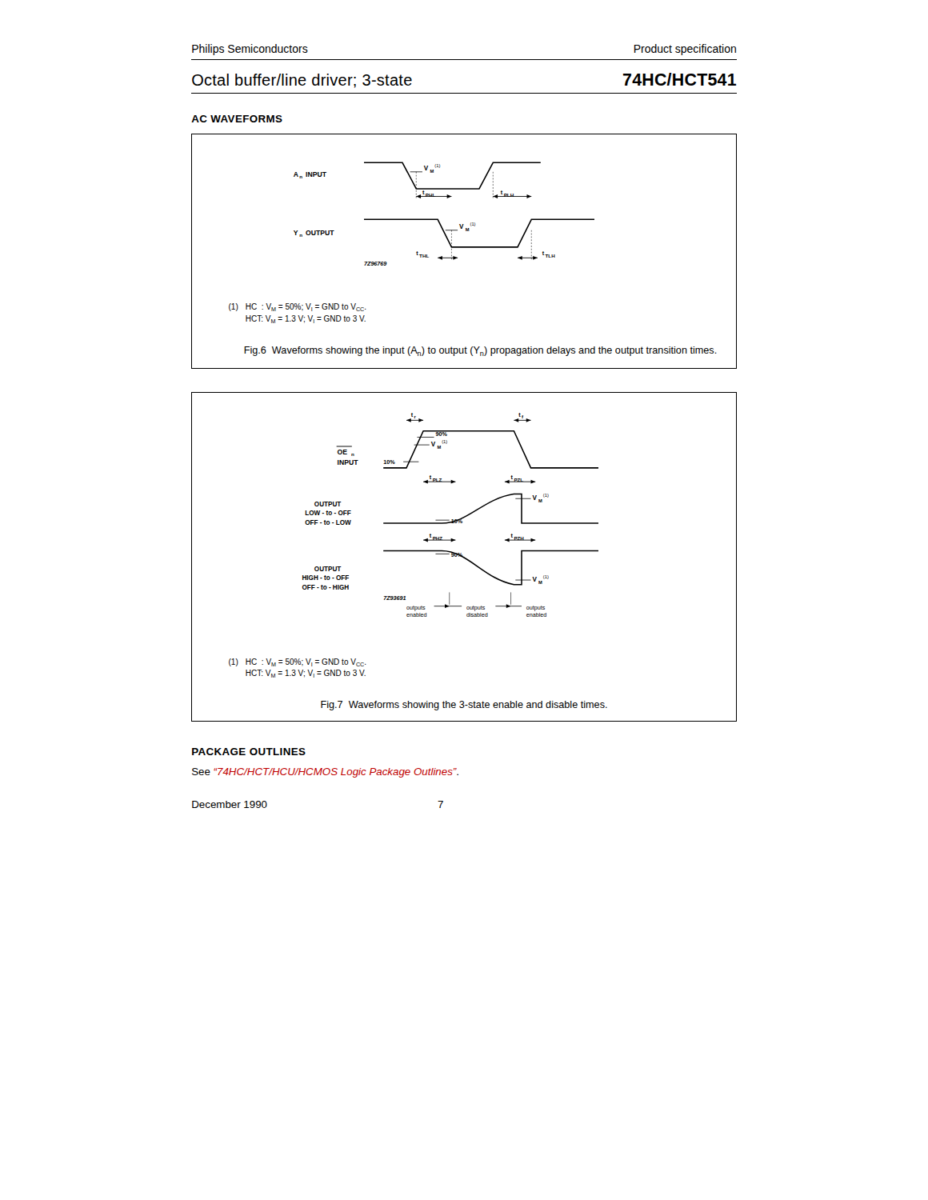Philips Semiconductors
Product specification
Octal buffer/line driver; 3-state
74HC/HCT541
AC WAVEFORMS
A n INPUT Y n OUTPUT V M (1) V M (1) t PHL t PLH t THL t TLH 7Z96769
(1) HC : VM = 50%; VI = GND to VCC. HCT: VM = 1.3 V; VI = GND to 3 V.
Fig.6 Waveforms showing the input (An) to output (Yn) propagation delays and the output transition times.
OE n INPUT 90% 10% V M (1) t r t f OUTPUT LOW - to - OFF OFF - to - LOW 10% V M (1) t PLZ t PZL OUTPUT HIGH - to - OFF OFF - to - HIGH 90% V M (1) t PHZ t PZH outputs enabled outputs disabled outputs enabled 7Z93691
(1) HC : VM = 50%; VI = GND to VCC. HCT: VM = 1.3 V; VI = GND to 3 V.
Fig.7 Waveforms showing the 3-state enable and disable times.
PACKAGE OUTLINES
See “74HC/HCT/HCU/HCMOS Logic Package Outlines”.
December 1990
7